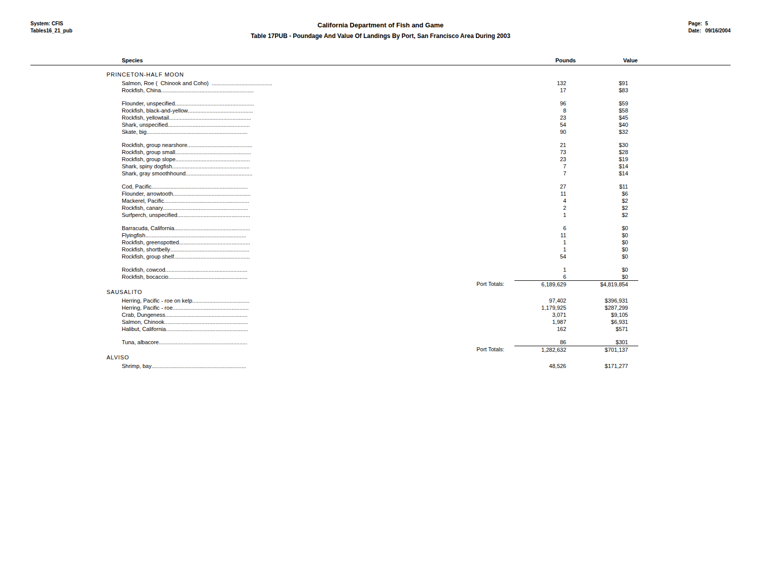System: CFIS
Tables16_21_pub
California Department of Fish and Game
Table 17PUB - Poundage And Value Of Landings By Port, San Francisco Area During 2003
| Page: | 5 |
| Date: | 09/16/2004 |
| Species | Pounds | Value | |
| --- | --- | --- | --- |
| PRINCETON-HALF MOON |
| Salmon, Roe ( Chinook and Coho) ....................................... | 132 | $91 | |
| Rockfish, China ............................................................ | 17 | $83 | |
| Flounder, unspecified ................................................... | 96 | $59 | |
| Rockfish, black-and-yellow .......................................... | 8 | $58 | |
| Rockfish, yellowtail ..................................................... | 23 | $45 | |
| Shark, unspecified ..................................................... | 54 | $40 | |
| Skate, big ................................................................. | 90 | $32 | |
| Rockfish, group nearshore .......................................... | 21 | $30 | |
| Rockfish, group small ................................................. | 73 | $28 | |
| Rockfish, group slope ................................................ | 23 | $19 | |
| Shark, spiny dogfish .................................................. | 7 | $14 | |
| Shark, gray smoothhound ........................................... | 7 | $14 | |
| Cod, Pacific .............................................................. | 27 | $11 | |
| Flounder, arrowtooth .................................................. | 11 | $6 | |
| Mackerel, Pacific ....................................................... | 4 | $2 | |
| Rockfish, canary ....................................................... | 2 | $2 | |
| Surfperch, unspecified ............................................... | 1 | $2 | |
| Barracuda, California ................................................. | 6 | $0 | |
| Flyingfish ................................................................. | 11 | $0 | |
| Rockfish, greenspotted .............................................. | 1 | $0 | |
| Rockfish, shortbelly ................................................... | 1 | $0 | |
| Rockfish, group shelf ................................................. | 54 | $0 | |
| Rockfish, cowcod ..................................................... | 1 | $0 | |
| Rockfish, bocaccio ................................................... | 6 | $0 | |
| Port Totals: | 6,189,629 | $4,819,854 | |
| SAUSALITO |
| Herring, Pacific - roe on kelp ..................................... | 97,402 | $396,931 | |
| Herring, Pacific - roe ................................................. | 1,179,925 | $287,299 | |
| Crab, Dungeness ..................................................... | 3,071 | $9,105 | |
| Salmon, Chinook ...................................................... | 1,987 | $6,931 | |
| Halibut, California ..................................................... | 162 | $571 | |
| Tuna, albacore ......................................................... | 86 | $301 | |
| Port Totals: | 1,282,632 | $701,137 | |
| ALVISO |
| Shrimp, bay ............................................................. | 48,526 | $171,277 | |